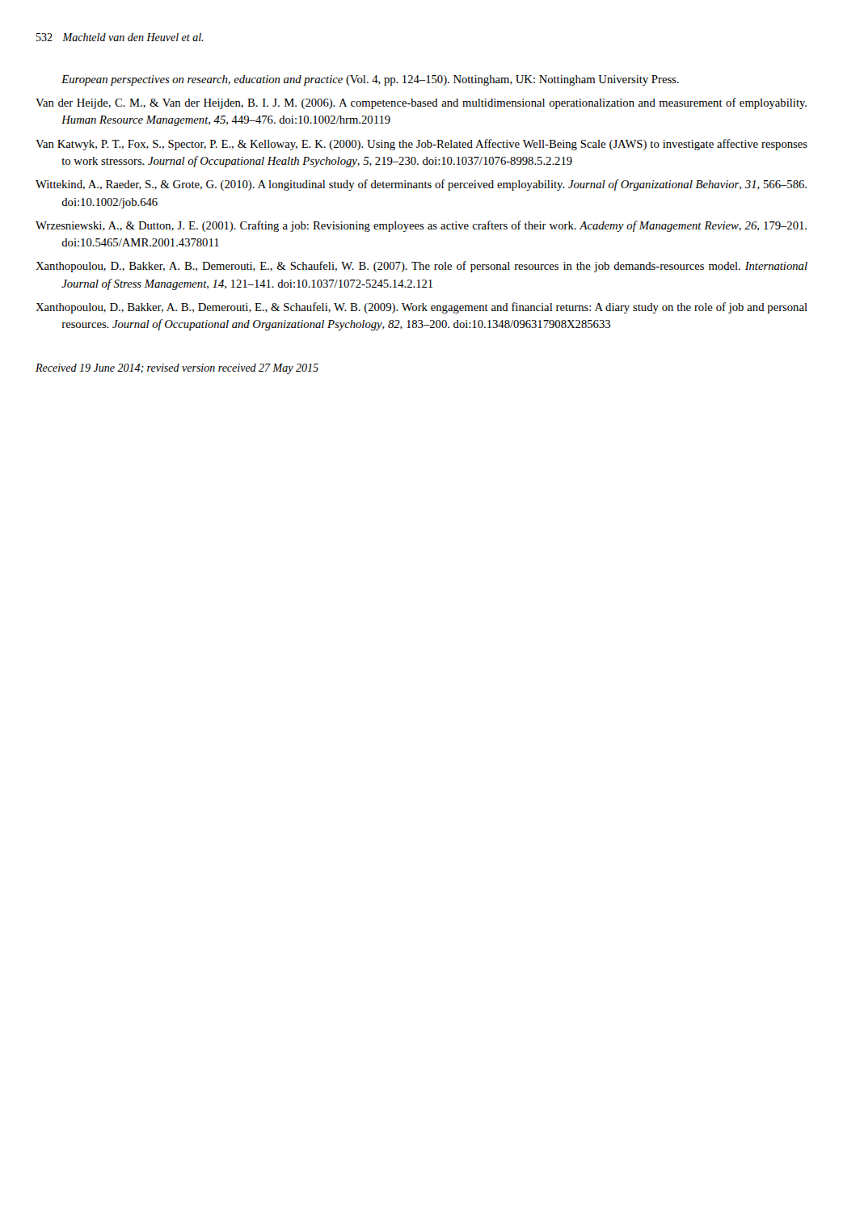532 Machteld van den Heuvel et al.
European perspectives on research, education and practice (Vol. 4, pp. 124–150). Nottingham, UK: Nottingham University Press.
Van der Heijde, C. M., & Van der Heijden, B. I. J. M. (2006). A competence-based and multidimensional operationalization and measurement of employability. Human Resource Management, 45, 449–476. doi:10.1002/hrm.20119
Van Katwyk, P. T., Fox, S., Spector, P. E., & Kelloway, E. K. (2000). Using the Job-Related Affective Well-Being Scale (JAWS) to investigate affective responses to work stressors. Journal of Occupational Health Psychology, 5, 219–230. doi:10.1037/1076-8998.5.2.219
Wittekind, A., Raeder, S., & Grote, G. (2010). A longitudinal study of determinants of perceived employability. Journal of Organizational Behavior, 31, 566–586. doi:10.1002/job.646
Wrzesniewski, A., & Dutton, J. E. (2001). Crafting a job: Revisioning employees as active crafters of their work. Academy of Management Review, 26, 179–201. doi:10.5465/AMR.2001.4378011
Xanthopoulou, D., Bakker, A. B., Demerouti, E., & Schaufeli, W. B. (2007). The role of personal resources in the job demands-resources model. International Journal of Stress Management, 14, 121–141. doi:10.1037/1072-5245.14.2.121
Xanthopoulou, D., Bakker, A. B., Demerouti, E., & Schaufeli, W. B. (2009). Work engagement and financial returns: A diary study on the role of job and personal resources. Journal of Occupational and Organizational Psychology, 82, 183–200. doi:10.1348/096317908X285633
Received 19 June 2014; revised version received 27 May 2015